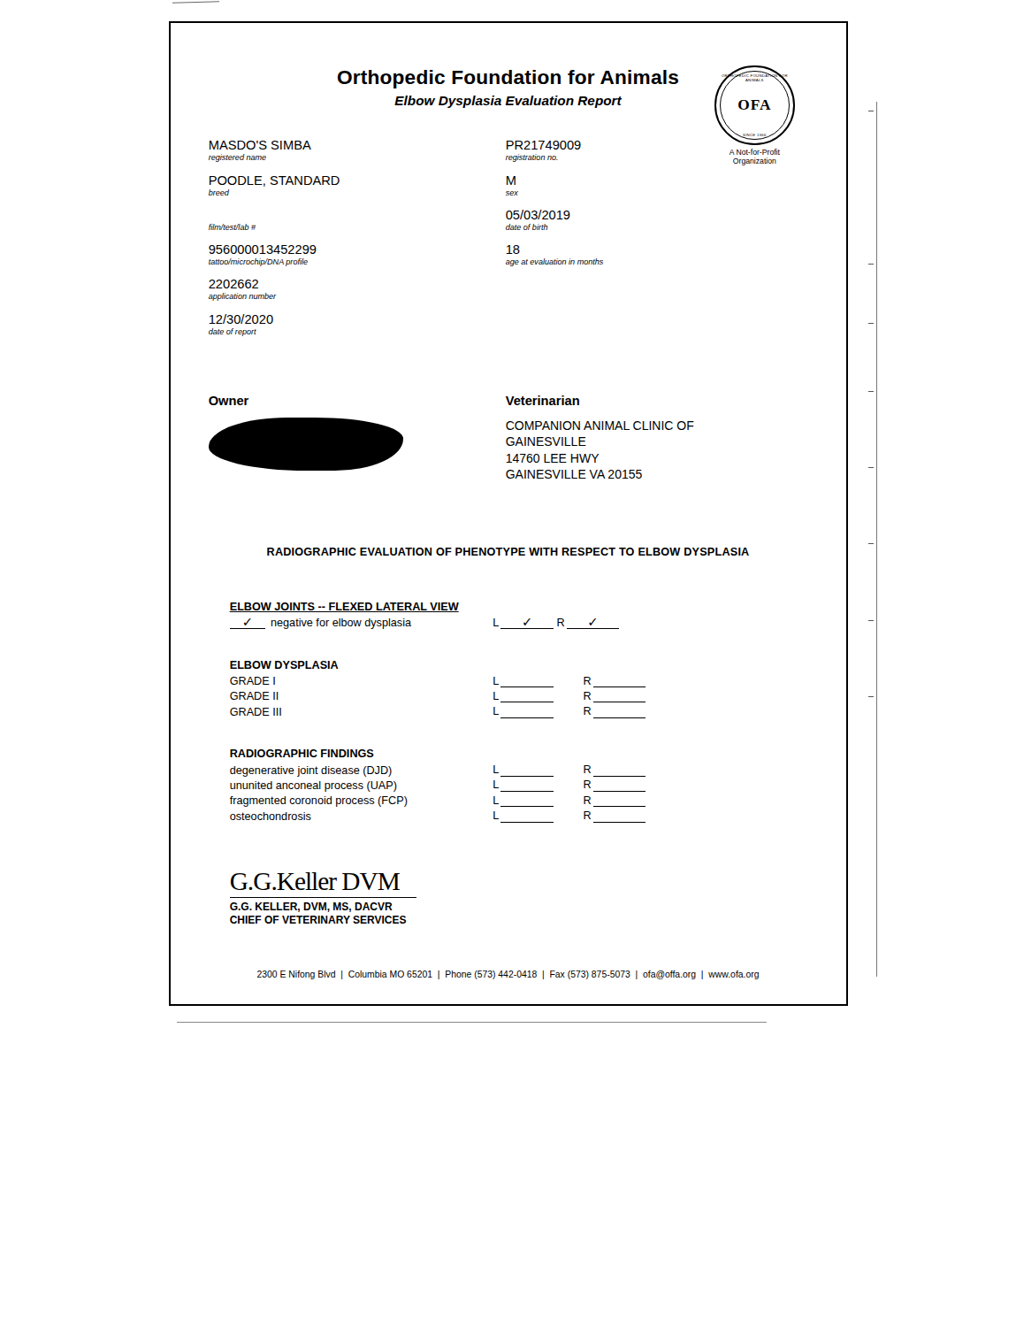ORTHOPEDIC FOUNDATION FOR ANIMALS
OFA
SINCE 1966
A Not-for-Profit
Organization
Orthopedic Foundation for Animals
Elbow Dysplasia Evaluation Report
MASDO'S SIMBA
registered name
POODLE, STANDARD
breed
film/test/lab #
956000013452299
tattoo/microchip/DNA profile
2202662
application number
12/30/2020
date of report
PR21749009
registration no.
M
sex
05/03/2019
date of birth
18
age at evaluation in months
Owner
Veterinarian
COMPANION ANIMAL CLINIC OF GAINESVILLE
14760 LEE HWY
GAINESVILLE VA 20155
RADIOGRAPHIC EVALUATION OF PHENOTYPE WITH RESPECT TO ELBOW DYSPLASIA
ELBOW JOINTS -- FLEXED LATERAL VIEW
✓negative for elbow dysplasia
L✓ R✓
ELBOW DYSPLASIA
GRADE I
L R
GRADE II
L R
GRADE III
L R
RADIOGRAPHIC FINDINGS
degenerative joint disease (DJD)
L R
ununited anconeal process (UAP)
L R
fragmented coronoid process (FCP)
L R
osteochondrosis
L R
G.G.Keller DVM
G.G. KELLER, DVM, MS, DACVR
CHIEF OF VETERINARY SERVICES
2300 E Nifong Blvd | Columbia MO 65201 | Phone (573) 442-0418 | Fax (573) 875-5073 | ofa@offa.org | www.ofa.org